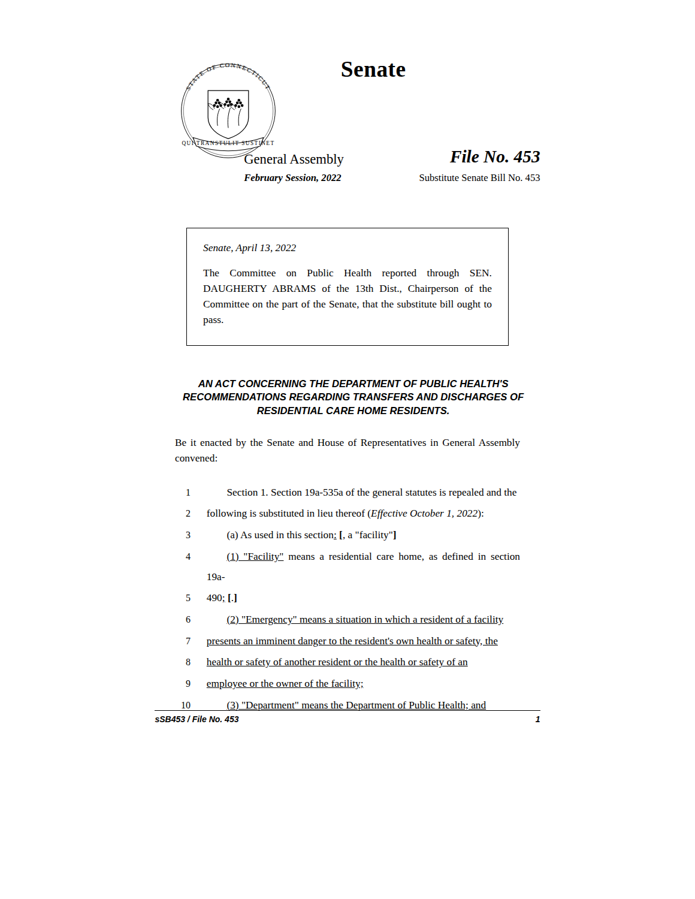STATE OF CONNECTICUT QUI TRANSTULIT SUSTINET
Senate
General Assembly
File No. 453
February Session, 2022
Substitute Senate Bill No. 453
Senate, April 13, 2022
The Committee on Public Health reported through SEN. DAUGHERTY ABRAMS of the 13th Dist., Chairperson of the Committee on the part of the Senate, that the substitute bill ought to pass.
AN ACT CONCERNING THE DEPARTMENT OF PUBLIC HEALTH'S RECOMMENDATIONS REGARDING TRANSFERS AND DISCHARGES OF RESIDENTIAL CARE HOME RESIDENTS.
Be it enacted by the Senate and House of Representatives in General Assembly convened:
1
Section 1. Section 19a-535a of the general statutes is repealed and the
2
following is substituted in lieu thereof (Effective October 1, 2022):
3
(a) As used in this section: [, a "facility"]
4
(1) "Facility" means a residential care home, as defined in section 19a-
5
490; [.]
6
(2) "Emergency" means a situation in which a resident of a facility
7
presents an imminent danger to the resident's own health or safety, the
8
health or safety of another resident or the health or safety of an
9
employee or the owner of the facility;
10
(3) "Department" means the Department of Public Health; and
sSB453 / File No. 453
1